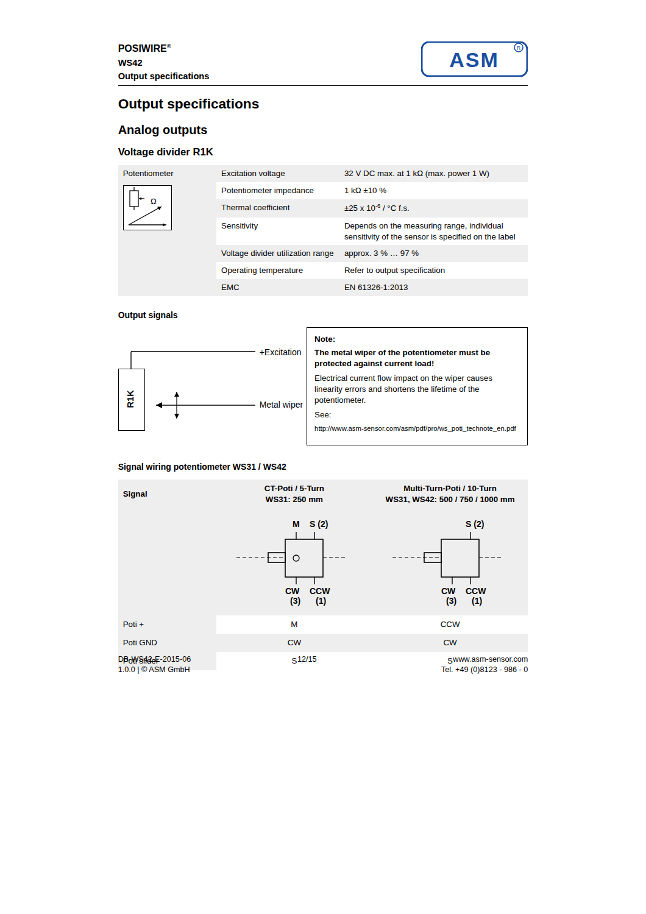POSIWIRE®
WS42
Output specifications
ASM R
Output specifications
Analog outputs
Voltage divider R1K
| Potentiometer Ω | Excitation voltage | 32 V DC max. at 1 kΩ (max. power 1 W) |
| Potentiometer impedance | 1 kΩ ±10 % |
| Thermal coefficient | ±25 x 10 -6 / °C f.s. |
| Sensitivity | Depends on the measuring range, individual sensitivity of the sensor is specified on the label |
| Voltage divider utilization range | approx. 3 % … 97 % |
| Operating temperature | Refer to output specification |
| EMC | EN 61326-1:2013 |
Output signals
R1K
+Excitation
Metal wiper
Note:
The metal wiper of the potentiometer must be protected against current load!
Electrical current flow impact on the wiper causes linearity errors and shortens the lifetime of the potentiometer.
See:
http://www.asm-sensor.com/asm/pdf/pro/ws_poti_technote_en.pdf
Signal wiring potentiometer WS31 / WS42
| Signal | CT-Poti / 5-Turn WS31: 250 mm | Multi-Turn-Poti / 10-Turn WS31, WS42: 500 / 750 / 1000 mm |
| --- | --- | --- |
| | M S (2) CW CCW (3) (1) | S (2) CW CCW (3) (1) |
| Poti + | M | CCW |
| Poti GND | CW | CW |
| Poti slider | S | S |
| DB-WS42-E-2015-06 | 12/15 | www.asm-sensor.com |
| 1.0.0 / © ASM GmbH | | Tel. +49 (0)8123 - 986 - 0 |